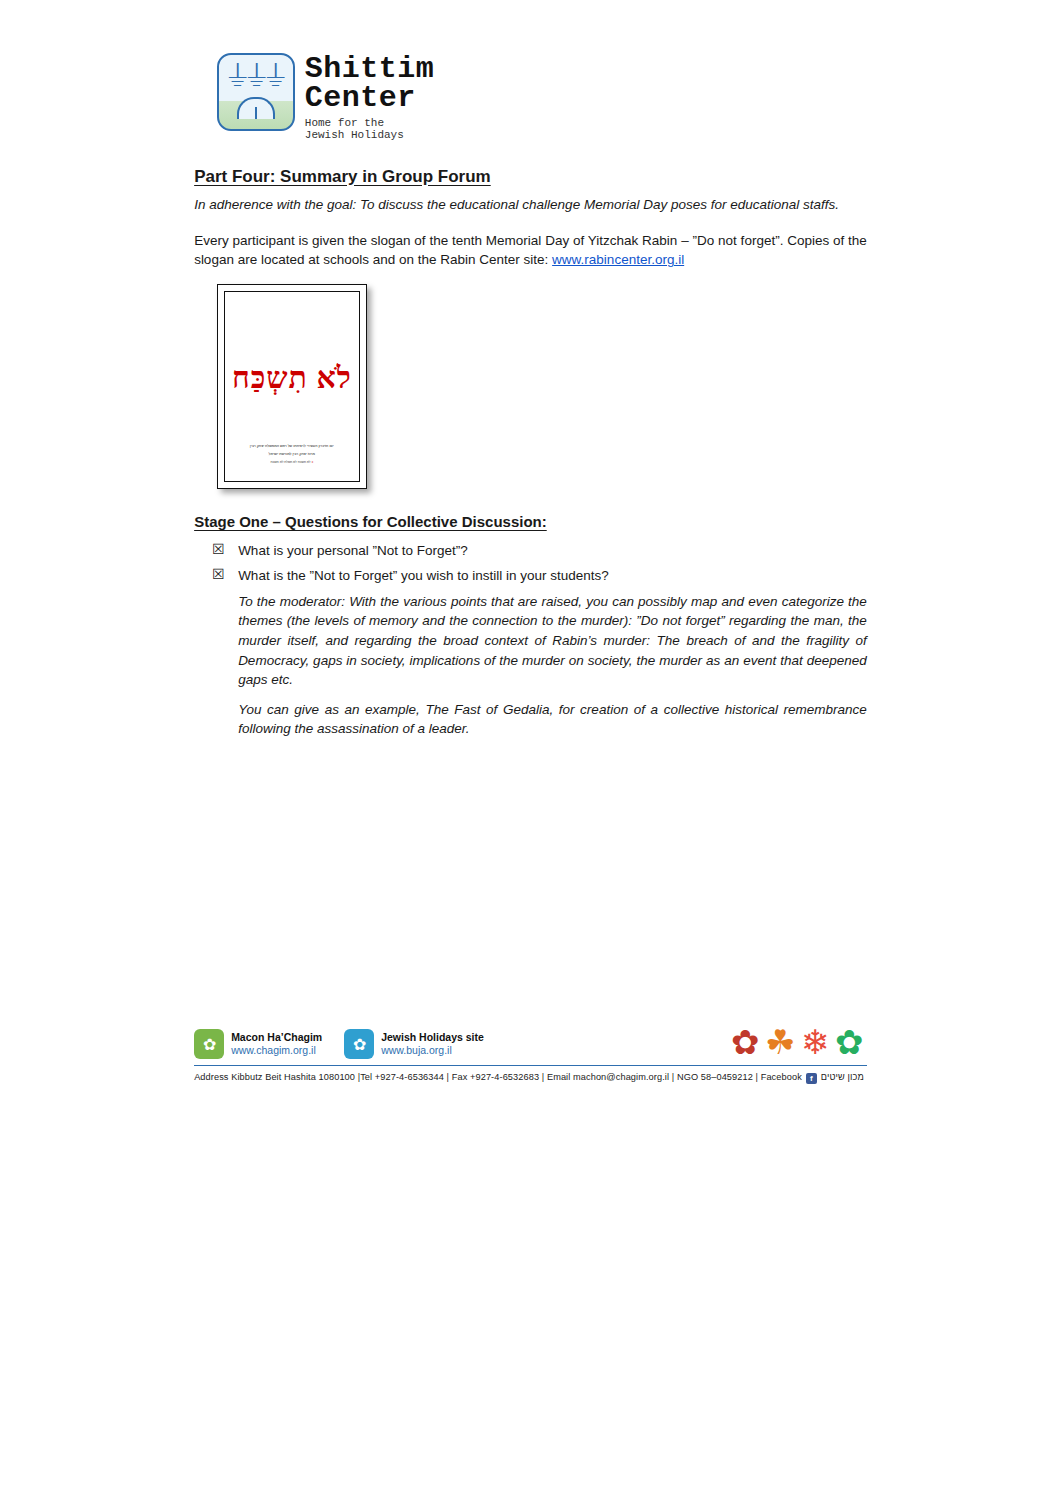⏚⏚⏚
Shittim
Center
Home for the
Jewish Holidays
Part Four: Summary in Group Forum
In adherence with the goal: To discuss the educational challenge Memorial Day poses for educational staffs.
Every participant is given the slogan of the tenth Memorial Day of Yitzchak Rabin – ”Do not forget”. Copies of the slogan are located at schools and on the Rabin Center site: www.rabincenter.org.il
לֹא תִשְכַּח
יום הזיכרון העשירי לרציחתו של ראש הממשלה יצחק רבין
מרכז יצחק רבין למורשת ישראל
כּּּ לא תשכח לא תסלח לא תשכח
Stage One – Questions for Collective Discussion:
What is your personal ”Not to Forget”?
What is the ”Not to Forget” you wish to instill in your students?
To the moderator: With the various points that are raised, you can possibly map and even categorize the themes (the levels of memory and the connection to the murder): ”Do not forget” regarding the man, the murder itself, and regarding the broad context of Rabin’s murder: The breach of and the fragility of Democracy, gaps in society, implications of the murder on society, the murder as an event that deepened gaps etc.
You can give as an example, The Fast of Gedalia, for creation of a collective historical remembrance following the assassination of a leader.
✿
Macon Ha’Chagim
www.chagim.org.il
✿
Jewish Holidays site
www.buja.org.il
✿ ☘ ❄ ✿
Address Kibbutz Beit Hashita 1080100 |Tel +927-4-6536344 | Fax +927-4-6532683 | Email machon@chagim.org.il | NGO 58–0459212 | Facebook f מכון שיטים